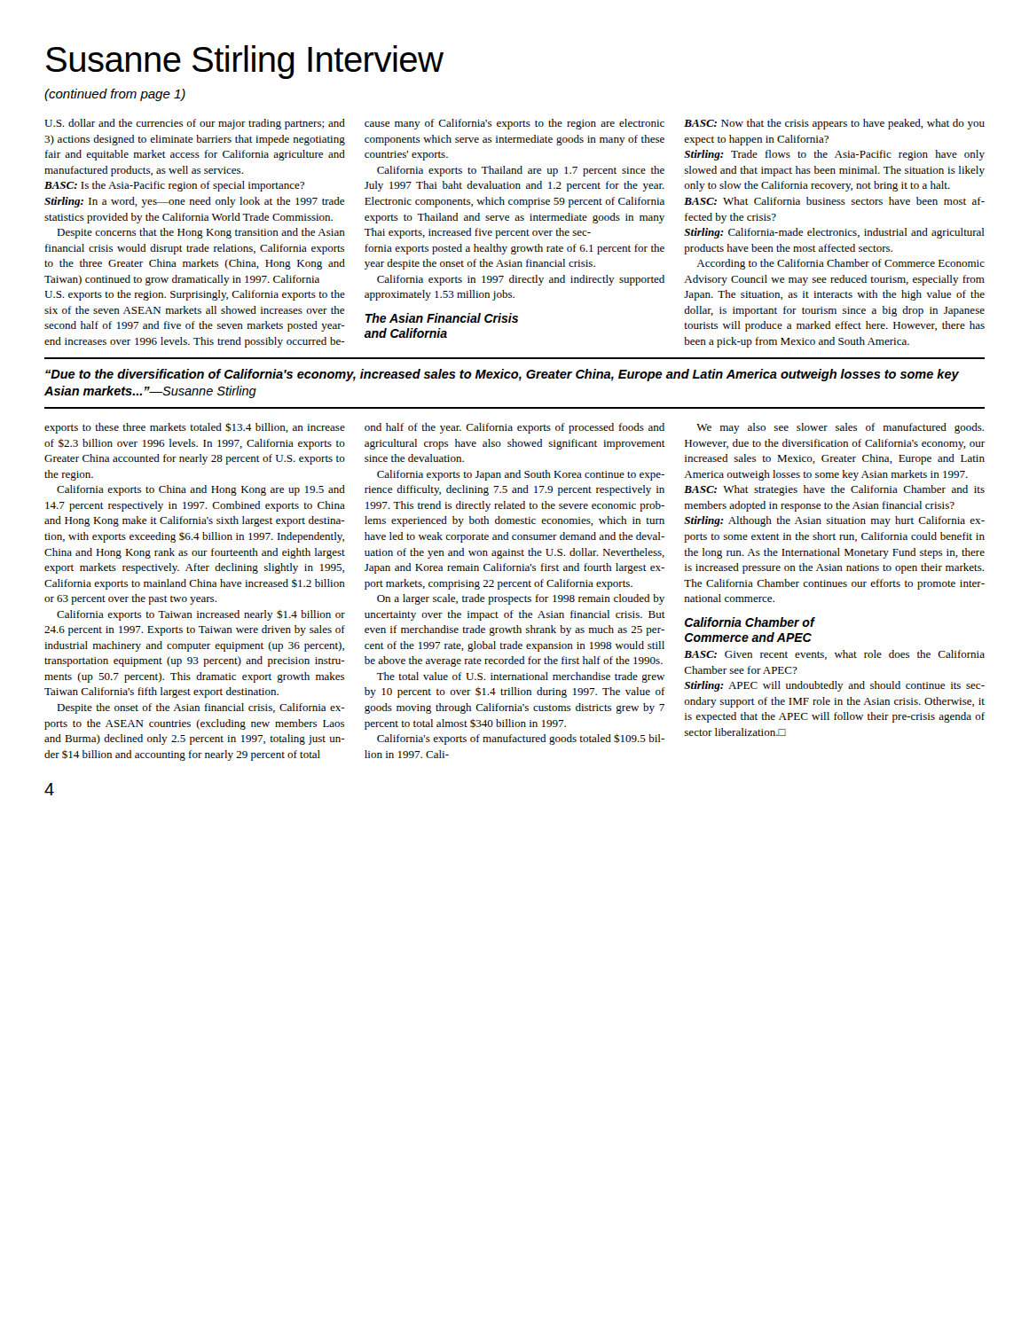Susanne Stirling Interview
(continued from page 1)
U.S. dollar and the currencies of our major trading partners; and 3) actions designed to eliminate barriers that impede negotiating fair and equitable market access for California agriculture and manufactured products, as well as services.
BASC: Is the Asia-Pacific region of special importance?
Stirling: In a word, yes—one need only look at the 1997 trade statistics provided by the California World Trade Commission.
Despite concerns that the Hong Kong transition and the Asian financial crisis would disrupt trade relations, California exports to the three Greater China markets (China, Hong Kong and Taiwan) continued to grow dramatically in 1997. California
U.S. exports to the region. Surprisingly, California exports to the six of the seven ASEAN markets all showed increases over the second half of 1997 and five of the seven markets posted year-end increases over 1996 levels. This trend possibly occurred because many of California's exports to the region are electronic components which serve as intermediate goods in many of these countries' exports.
California exports to Thailand are up 1.7 percent since the July 1997 Thai baht devaluation and 1.2 percent for the year. Electronic components, which comprise 59 percent of California exports to Thailand and serve as intermediate goods in many Thai exports, increased five percent over the sec-
fornia exports posted a healthy growth rate of 6.1 percent for the year despite the onset of the Asian financial crisis.
California exports in 1997 directly and indirectly supported approximately 1.53 million jobs.
The Asian Financial Crisis
and California
BASC: Now that the crisis appears to have peaked, what do you expect to happen in California?
Stirling: Trade flows to the Asia-Pacific region have only slowed and that impact has been minimal. The situation is likely only to slow the California recovery, not bring it to a halt.
BASC: What California business sectors have been most affected by the crisis?
Stirling: California-made electronics, industrial and agricultural products have been the most affected sectors.
According to the California Chamber of Commerce Economic Advisory Council we may see reduced tourism, especially from Japan. The situation, as it interacts with the high value of the dollar, is important for tourism since a big drop in Japanese tourists will produce a marked effect here. However, there has been a pick-up from Mexico and South America.
“Due to the diversification of California's economy, increased sales to Mexico, Greater China, Europe and Latin America outweigh losses to some key Asian markets...”—Susanne Stirling
exports to these three markets totaled $13.4 billion, an increase of $2.3 billion over 1996 levels. In 1997, California exports to Greater China accounted for nearly 28 percent of U.S. exports to the region.
California exports to China and Hong Kong are up 19.5 and 14.7 percent respectively in 1997. Combined exports to China and Hong Kong make it California's sixth largest export destination, with exports exceeding $6.4 billion in 1997. Independently, China and Hong Kong rank as our fourteenth and eighth largest export markets respectively. After declining slightly in 1995, California exports to mainland China have increased $1.2 billion or 63 percent over the past two years.
California exports to Taiwan increased nearly $1.4 billion or 24.6 percent in 1997. Exports to Taiwan were driven by sales of industrial machinery and computer equipment (up 36 percent), transportation equipment (up 93 percent) and precision instruments (up 50.7 percent). This dramatic export growth makes Taiwan California's fifth largest export destination.
Despite the onset of the Asian financial crisis, California exports to the ASEAN countries (excluding new members Laos and Burma) declined only 2.5 percent in 1997, totaling just under $14 billion and accounting for nearly 29 percent of total
ond half of the year. California exports of processed foods and agricultural crops have also showed significant improvement since the devaluation.
California exports to Japan and South Korea continue to experience difficulty, declining 7.5 and 17.9 percent respectively in 1997. This trend is directly related to the severe economic problems experienced by both domestic economies, which in turn have led to weak corporate and consumer demand and the devaluation of the yen and won against the U.S. dollar. Nevertheless, Japan and Korea remain California's first and fourth largest export markets, comprising 22 percent of California exports.
On a larger scale, trade prospects for 1998 remain clouded by uncertainty over the impact of the Asian financial crisis. But even if merchandise trade growth shrank by as much as 25 percent of the 1997 rate, global trade expansion in 1998 would still be above the average rate recorded for the first half of the 1990s.
The total value of U.S. international merchandise trade grew by 10 percent to over $1.4 trillion during 1997. The value of goods moving through California's customs districts grew by 7 percent to total almost $340 billion in 1997.
California's exports of manufactured goods totaled $109.5 billion in 1997. Cali-
We may also see slower sales of manufactured goods. However, due to the diversification of California's economy, our increased sales to Mexico, Greater China, Europe and Latin America outweigh losses to some key Asian markets in 1997.
BASC: What strategies have the California Chamber and its members adopted in response to the Asian financial crisis?
Stirling: Although the Asian situation may hurt California exports to some extent in the short run, California could benefit in the long run. As the International Monetary Fund steps in, there is increased pressure on the Asian nations to open their markets. The California Chamber continues our efforts to promote international commerce.
California Chamber of
Commerce and APEC
BASC: Given recent events, what role does the California Chamber see for APEC?
Stirling: APEC will undoubtedly and should continue its secondary support of the IMF role in the Asian crisis. Otherwise, it is expected that the APEC will follow their pre-crisis agenda of sector liberalization.□
4